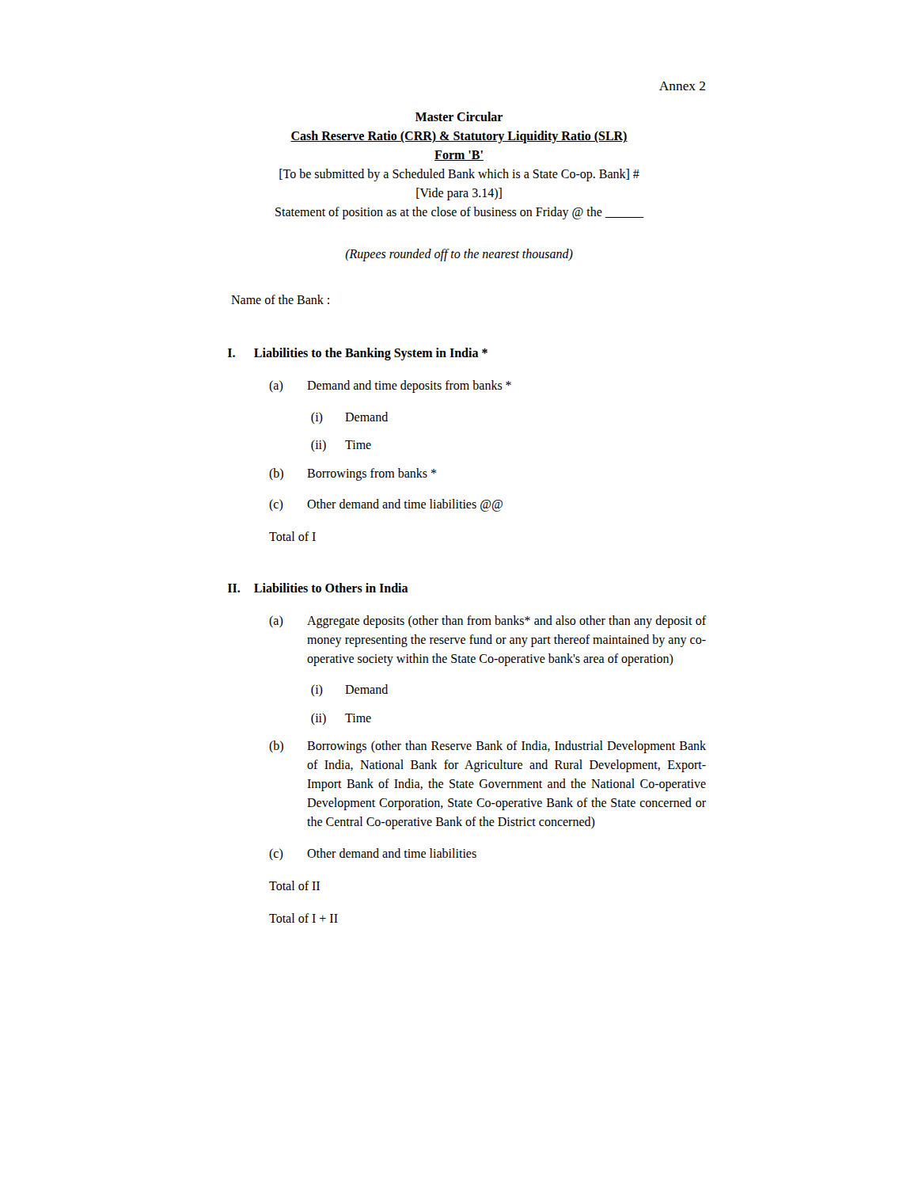Annex 2
Master Circular
Cash Reserve Ratio (CRR) & Statutory Liquidity Ratio (SLR)
Form 'B'
[To be submitted by a Scheduled Bank which is a State Co-op. Bank] #
[Vide para 3.14)]
Statement of position as at the close of business on Friday @ the ______
(Rupees rounded off to the nearest thousand)
Name of the Bank :
I. Liabilities to the Banking System in India *
(a) Demand and time deposits from banks *
(i) Demand
(ii) Time
(b) Borrowings from banks *
(c) Other demand and time liabilities @@
Total of I
II. Liabilities to Others in India
(a) Aggregate deposits (other than from banks* and also other than any deposit of money representing the reserve fund or any part thereof maintained by any co-operative society within the State Co-operative bank's area of operation)
(i) Demand
(ii) Time
(b) Borrowings (other than Reserve Bank of India, Industrial Development Bank of India, National Bank for Agriculture and Rural Development, Export-Import Bank of India, the State Government and the National Co-operative Development Corporation, State Co-operative Bank of the State concerned or the Central Co-operative Bank of the District concerned)
(c) Other demand and time liabilities
Total of II
Total of I + II